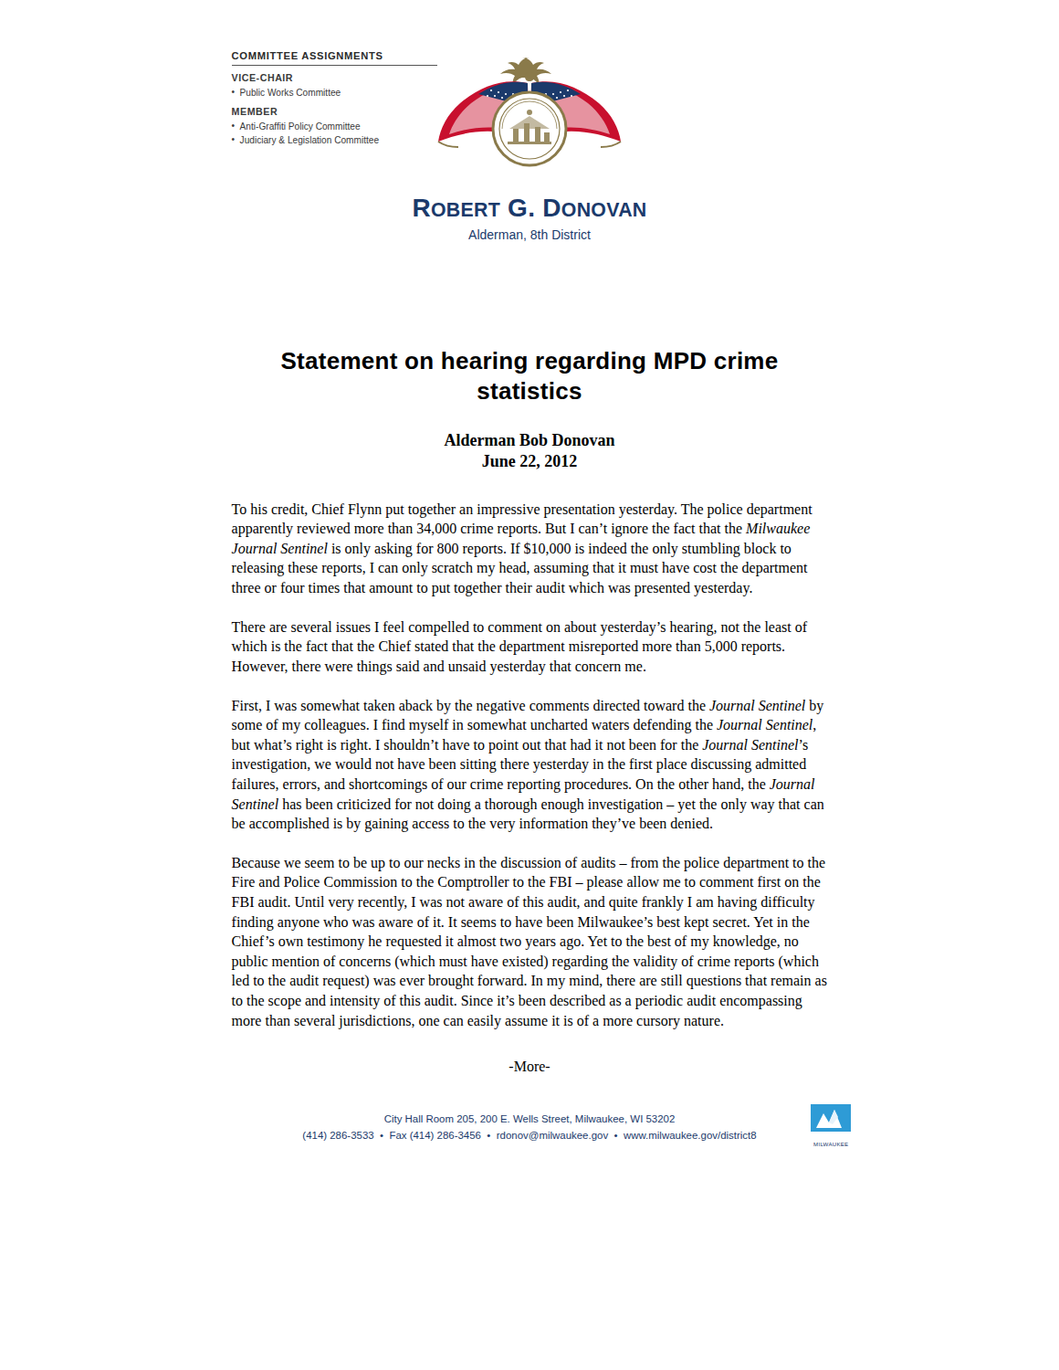Committee Assignments Vice-Chair
Public Works Committee
Member
Anti-Graffiti Policy Committee
Judiciary & Legislation Committee
ROBERT G. DONOVAN
Alderman, 8th District
Statement on hearing regarding MPD crime statistics
Alderman Bob Donovan
June 22, 2012
To his credit, Chief Flynn put together an impressive presentation yesterday. The police department apparently reviewed more than 34,000 crime reports. But I can’t ignore the fact that the Milwaukee Journal Sentinel is only asking for 800 reports. If $10,000 is indeed the only stumbling block to releasing these reports, I can only scratch my head, assuming that it must have cost the department three or four times that amount to put together their audit which was presented yesterday.
There are several issues I feel compelled to comment on about yesterday’s hearing, not the least of which is the fact that the Chief stated that the department misreported more than 5,000 reports. However, there were things said and unsaid yesterday that concern me.
First, I was somewhat taken aback by the negative comments directed toward the Journal Sentinel by some of my colleagues. I find myself in somewhat uncharted waters defending the Journal Sentinel, but what’s right is right. I shouldn’t have to point out that had it not been for the Journal Sentinel’s investigation, we would not have been sitting there yesterday in the first place discussing admitted failures, errors, and shortcomings of our crime reporting procedures. On the other hand, the Journal Sentinel has been criticized for not doing a thorough enough investigation – yet the only way that can be accomplished is by gaining access to the very information they’ve been denied.
Because we seem to be up to our necks in the discussion of audits – from the police department to the Fire and Police Commission to the Comptroller to the FBI – please allow me to comment first on the FBI audit. Until very recently, I was not aware of this audit, and quite frankly I am having difficulty finding anyone who was aware of it. It seems to have been Milwaukee’s best kept secret. Yet in the Chief’s own testimony he requested it almost two years ago. Yet to the best of my knowledge, no public mention of concerns (which must have existed) regarding the validity of crime reports (which led to the audit request) was ever brought forward. In my mind, there are still questions that remain as to the scope and intensity of this audit. Since it’s been described as a periodic audit encompassing more than several jurisdictions, one can easily assume it is of a more cursory nature.
-More-
City Hall Room 205, 200 E. Wells Street, Milwaukee, WI 53202
(414) 286-3533 • Fax (414) 286-3456 • rdonov@milwaukee.gov • www.milwaukee.gov/district8
MILWAUKEE